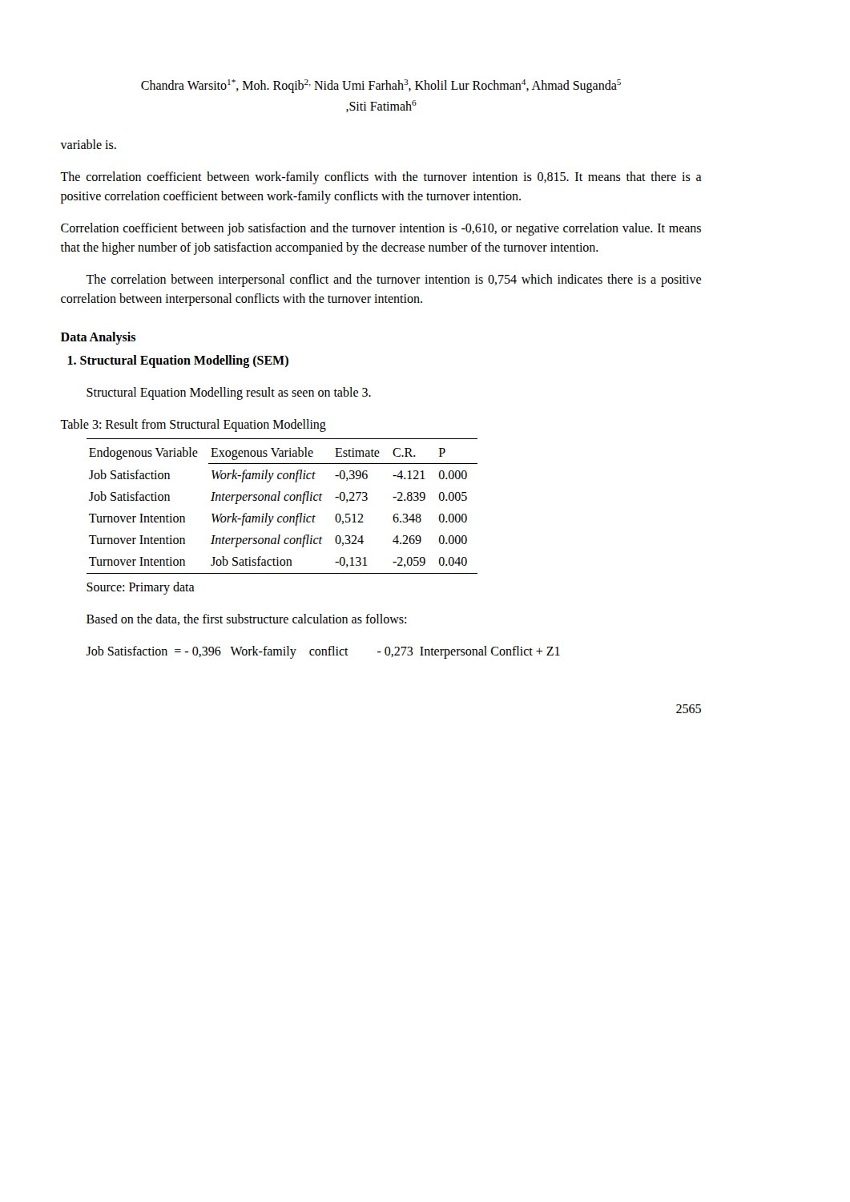Chandra Warsito1*, Moh. Roqib2, Nida Umi Farhah3, Kholil Lur Rochman4, Ahmad Suganda5
,Siti Fatimah6
variable is.
The correlation coefficient between work-family conflicts with the turnover intention is 0,815. It means that there is a positive correlation coefficient between work-family conflicts with the turnover intention.
Correlation coefficient between job satisfaction and the turnover intention is -0,610, or negative correlation value. It means that the higher number of job satisfaction accompanied by the decrease number of the turnover intention.
The correlation between interpersonal conflict and the turnover intention is 0,754 which indicates there is a positive correlation between interpersonal conflicts with the turnover intention.
Data Analysis
Structural Equation Modelling (SEM)
Structural Equation Modelling result as seen on table 3.
Table 3: Result from Structural Equation Modelling
| Endogenous Variable | | | | |
| --- | --- | --- | --- | --- |
| Exogenous Variable | Estimate | C.R. | P |
| Job Satisfaction | Work-family conflict | -0,396 | -4.121 | 0.000 |
| Job Satisfaction | Interpersonal conflict | -0,273 | -2.839 | 0.005 |
| Turnover Intention | Work-family conflict | 0,512 | 6.348 | 0.000 |
| Turnover Intention | Interpersonal conflict | 0,324 | 4.269 | 0.000 |
| Turnover Intention | Job Satisfaction | -0,131 | -2,059 | 0.040 |
Source: Primary data
Based on the data, the first substructure calculation as follows:
Job Satisfaction = - 0,396 Work-family conflict - 0,273 Interpersonal Conflict + Z1
2565